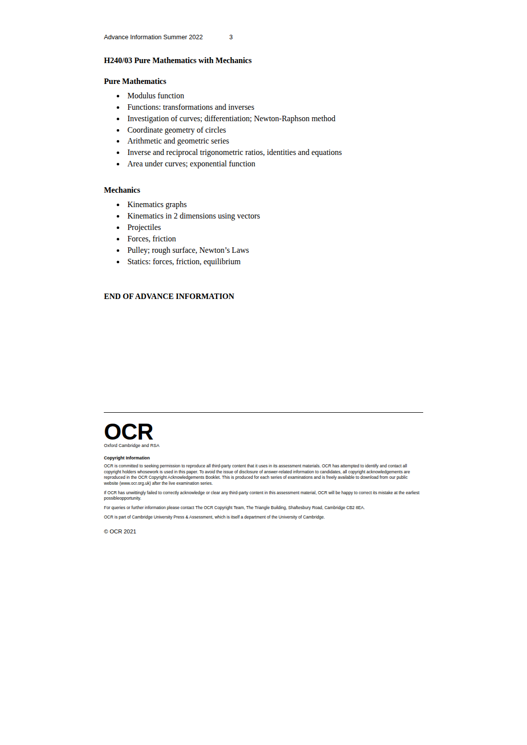Advance Information Summer 2022 3
H240/03 Pure Mathematics with Mechanics
Pure Mathematics
Modulus function
Functions: transformations and inverses
Investigation of curves; differentiation; Newton-Raphson method
Coordinate geometry of circles
Arithmetic and geometric series
Inverse and reciprocal trigonometric ratios, identities and equations
Area under curves; exponential function
Mechanics
Kinematics graphs
Kinematics in 2 dimensions using vectors
Projectiles
Forces, friction
Pulley; rough surface, Newton’s Laws
Statics: forces, friction, equilibrium
END OF ADVANCE INFORMATION
OCR Oxford Cambridge and RSA
Copyright Information
OCR is committed to seeking permission to reproduce all third-party content that it uses in its assessment materials. OCR has attempted to identify and contact all copyright holders whosework is used in this paper. To avoid the issue of disclosure of answer-related information to candidates, all copyright acknowledgements are reproduced in the OCR Copyright Acknowledgements Booklet. This is produced for each series of examinations and is freely available to download from our public website (www.ocr.org.uk) after the live examination series.
If OCR has unwittingly failed to correctly acknowledge or clear any third-party content in this assessment material, OCR will be happy to correct its mistake at the earliest possibleopportunity.
For queries or further information please contact The OCR Copyright Team, The Triangle Building, Shaftesbury Road, Cambridge CB2 8EA.
OCR is part of Cambridge University Press & Assessment, which is itself a department of the University of Cambridge.
© OCR 2021